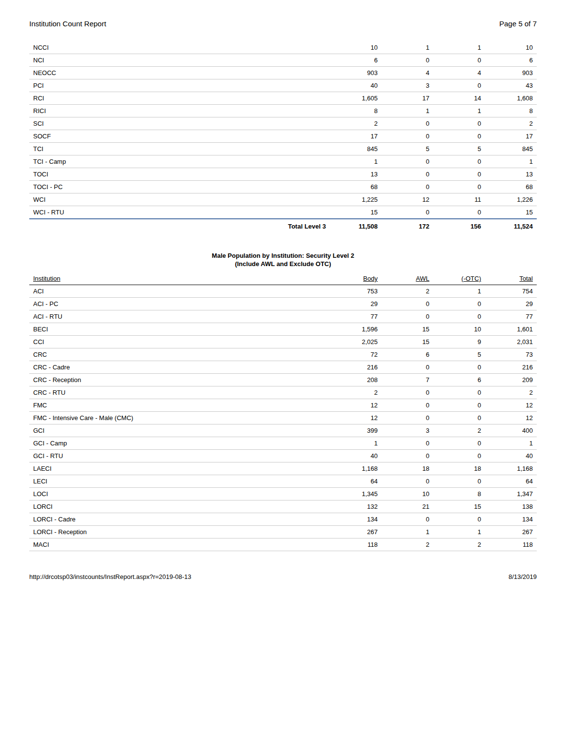Institution Count Report
Page 5 of 7
| NCCI | 10 | 1 | 1 | 10 |
| NCI | 6 | 0 | 0 | 6 |
| NEOCC | 903 | 4 | 4 | 903 |
| PCI | 40 | 3 | 0 | 43 |
| RCI | 1,605 | 17 | 14 | 1,608 |
| RICI | 8 | 1 | 1 | 8 |
| SCI | 2 | 0 | 0 | 2 |
| SOCF | 17 | 0 | 0 | 17 |
| TCI | 845 | 5 | 5 | 845 |
| TCI - Camp | 1 | 0 | 0 | 1 |
| TOCI | 13 | 0 | 0 | 13 |
| TOCI - PC | 68 | 0 | 0 | 68 |
| WCI | 1,225 | 12 | 11 | 1,226 |
| WCI - RTU | 15 | 0 | 0 | 15 |
| Total Level 3 | 11,508 | 172 | 156 | 11,524 |
Male Population by Institution: Security Level 2
(Include AWL and Exclude OTC)
| Institution | Body | AWL | (-OTC) | Total |
| --- | --- | --- | --- | --- |
| ACI | 753 | 2 | 1 | 754 |
| ACI - PC | 29 | 0 | 0 | 29 |
| ACI - RTU | 77 | 0 | 0 | 77 |
| BECI | 1,596 | 15 | 10 | 1,601 |
| CCI | 2,025 | 15 | 9 | 2,031 |
| CRC | 72 | 6 | 5 | 73 |
| CRC - Cadre | 216 | 0 | 0 | 216 |
| CRC - Reception | 208 | 7 | 6 | 209 |
| CRC - RTU | 2 | 0 | 0 | 2 |
| FMC | 12 | 0 | 0 | 12 |
| FMC - Intensive Care - Male (CMC) | 12 | 0 | 0 | 12 |
| GCI | 399 | 3 | 2 | 400 |
| GCI - Camp | 1 | 0 | 0 | 1 |
| GCI - RTU | 40 | 0 | 0 | 40 |
| LAECI | 1,168 | 18 | 18 | 1,168 |
| LECI | 64 | 0 | 0 | 64 |
| LOCI | 1,345 | 10 | 8 | 1,347 |
| LORCI | 132 | 21 | 15 | 138 |
| LORCI - Cadre | 134 | 0 | 0 | 134 |
| LORCI - Reception | 267 | 1 | 1 | 267 |
| MACI | 118 | 2 | 2 | 118 |
http://drcotsp03/instcounts/InstReport.aspx?r=2019-08-13
8/13/2019